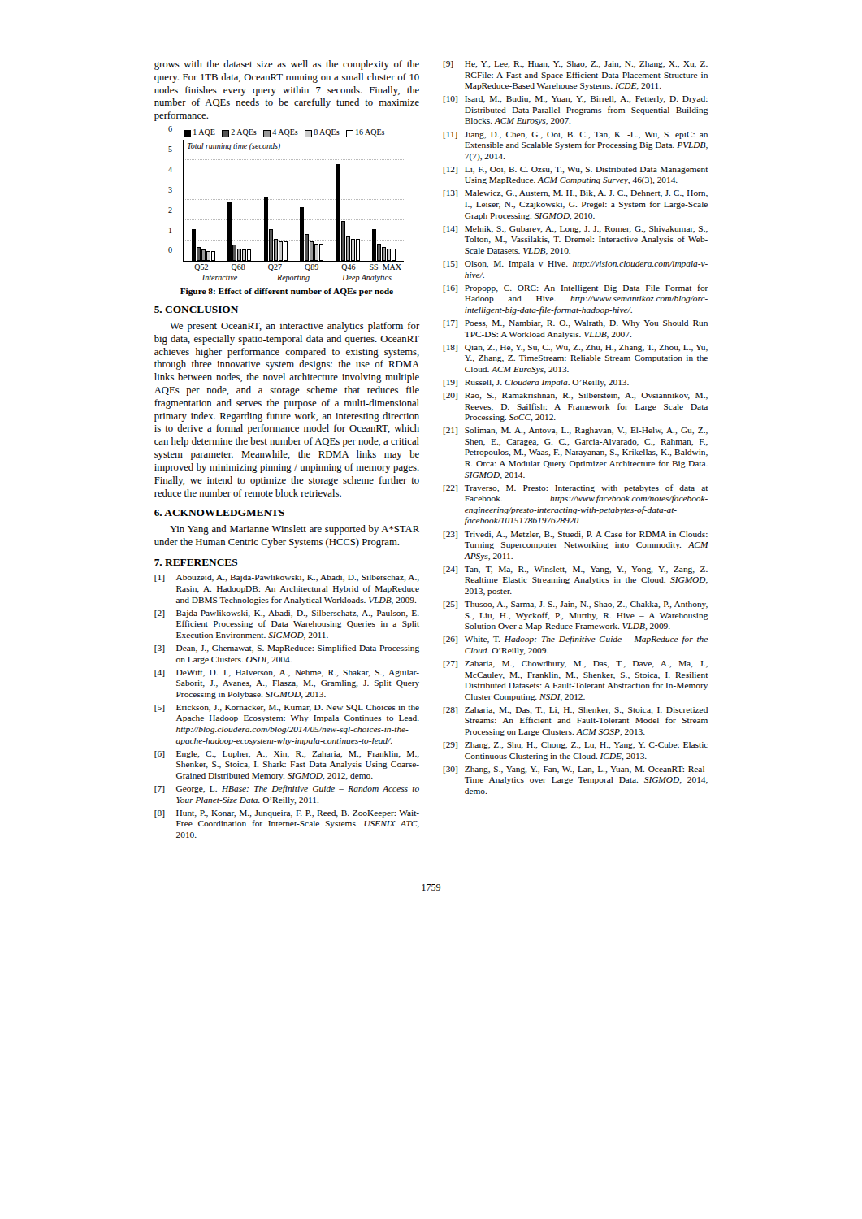grows with the dataset size as well as the complexity of the query. For 1TB data, OceanRT running on a small cluster of 10 nodes finishes every query within 7 seconds. Finally, the number of AQEs needs to be carefully tuned to maximize performance.
1 AQE 2 AQEs 4 AQEs 8 AQEs 16 AQEs
Total running time (seconds)
0
1
2
3
4
5
6
Q52 Q68 Q27 Q89 Q46 SS_MAX
Interactive Reporting Deep Analytics
Figure 8: Effect of different number of AQEs per node
5. CONCLUSION
We present OceanRT, an interactive analytics platform for big data, especially spatio-temporal data and queries. OceanRT achieves higher performance compared to existing systems, through three innovative system designs: the use of RDMA links between nodes, the novel architecture involving multiple AQEs per node, and a storage scheme that reduces file fragmentation and serves the purpose of a multi-dimensional primary index. Regarding future work, an interesting direction is to derive a formal performance model for OceanRT, which can help determine the best number of AQEs per node, a critical system parameter. Meanwhile, the RDMA links may be improved by minimizing pinning / unpinning of memory pages. Finally, we intend to optimize the storage scheme further to reduce the number of remote block retrievals.
6. ACKNOWLEDGMENTS
Yin Yang and Marianne Winslett are supported by A*STAR under the Human Centric Cyber Systems (HCCS) Program.
7. REFERENCES
Abouzeid, A., Bajda-Pawlikowski, K., Abadi, D., Silberschaz, A., Rasin, A. HadoopDB: An Architectural Hybrid of MapReduce and DBMS Technologies for Analytical Workloads. VLDB, 2009.
Bajda-Pawlikowski, K., Abadi, D., Silberschatz, A., Paulson, E. Efficient Processing of Data Warehousing Queries in a Split Execution Environment. SIGMOD, 2011.
Dean, J., Ghemawat, S. MapReduce: Simplified Data Processing on Large Clusters. OSDI, 2004.
DeWitt, D. J., Halverson, A., Nehme, R., Shakar, S., Aguilar-Saborit, J., Avanes, A., Flasza, M., Gramling, J. Split Query Processing in Polybase. SIGMOD, 2013.
Erickson, J., Kornacker, M., Kumar, D. New SQL Choices in the Apache Hadoop Ecosystem: Why Impala Continues to Lead. http://blog.cloudera.com/blog/2014/05/new-sql-choices-in-the-apache-hadoop-ecosystem-why-impala-continues-to-lead/.
Engle, C., Lupher, A., Xin, R., Zaharia, M., Franklin, M., Shenker, S., Stoica, I. Shark: Fast Data Analysis Using Coarse-Grained Distributed Memory. SIGMOD, 2012, demo.
George, L. HBase: The Definitive Guide – Random Access to Your Planet-Size Data. O’Reilly, 2011.
Hunt, P., Konar, M., Junqueira, F. P., Reed, B. ZooKeeper: Wait-Free Coordination for Internet-Scale Systems. USENIX ATC, 2010.
He, Y., Lee, R., Huan, Y., Shao, Z., Jain, N., Zhang, X., Xu, Z. RCFile: A Fast and Space-Efficient Data Placement Structure in MapReduce-Based Warehouse Systems. ICDE, 2011.
Isard, M., Budiu, M., Yuan, Y., Birrell, A., Fetterly, D. Dryad: Distributed Data-Parallel Programs from Sequential Building Blocks. ACM Eurosys, 2007.
Jiang, D., Chen, G., Ooi, B. C., Tan, K. -L., Wu, S. epiC: an Extensible and Scalable System for Processing Big Data. PVLDB, 7(7), 2014.
Li, F., Ooi, B. C. Ozsu, T., Wu, S. Distributed Data Management Using MapReduce. ACM Computing Survey, 46(3), 2014.
Malewicz, G., Austern, M. H., Bik, A. J. C., Dehnert, J. C., Horn, I., Leiser, N., Czajkowski, G. Pregel: a System for Large-Scale Graph Processing. SIGMOD, 2010.
Melnik, S., Gubarev, A., Long, J. J., Romer, G., Shivakumar, S., Tolton, M., Vassilakis, T. Dremel: Interactive Analysis of Web-Scale Datasets. VLDB, 2010.
Olson, M. Impala v Hive. http://vision.cloudera.com/impala-v-hive/.
Propopp, C. ORC: An Intelligent Big Data File Format for Hadoop and Hive. http://www.semantikoz.com/blog/orc-intelligent-big-data-file-format-hadoop-hive/.
Poess, M., Nambiar, R. O., Walrath, D. Why You Should Run TPC-DS: A Workload Analysis. VLDB, 2007.
Qian, Z., He, Y., Su, C., Wu, Z., Zhu, H., Zhang, T., Zhou, L., Yu, Y., Zhang, Z. TimeStream: Reliable Stream Computation in the Cloud. ACM EuroSys, 2013.
Russell, J. Cloudera Impala. O’Reilly, 2013.
Rao, S., Ramakrishnan, R., Silberstein, A., Ovsiannikov, M., Reeves, D. Sailfish: A Framework for Large Scale Data Processing. SoCC, 2012.
Soliman, M. A., Antova, L., Raghavan, V., El-Helw, A., Gu, Z., Shen, E., Caragea, G. C., Garcia-Alvarado, C., Rahman, F., Petropoulos, M., Waas, F., Narayanan, S., Krikellas, K., Baldwin, R. Orca: A Modular Query Optimizer Architecture for Big Data. SIGMOD, 2014.
Traverso, M. Presto: Interacting with petabytes of data at Facebook. https://www.facebook.com/notes/facebook-engineering/presto-interacting-with-petabytes-of-data-at-facebook/10151786197628920
Trivedi, A., Metzler, B., Stuedi, P. A Case for RDMA in Clouds: Turning Supercomputer Networking into Commodity. ACM APSys, 2011.
Tan, T, Ma, R., Winslett, M., Yang, Y., Yong, Y., Zang, Z. Realtime Elastic Streaming Analytics in the Cloud. SIGMOD, 2013, poster.
Thusoo, A., Sarma, J. S., Jain, N., Shao, Z., Chakka, P., Anthony, S., Liu, H., Wyckoff, P., Murthy, R. Hive – A Warehousing Solution Over a Map-Reduce Framework. VLDB, 2009.
White, T. Hadoop: The Definitive Guide – MapReduce for the Cloud. O’Reilly, 2009.
Zaharia, M., Chowdhury, M., Das, T., Dave, A., Ma, J., McCauley, M., Franklin, M., Shenker, S., Stoica, I. Resilient Distributed Datasets: A Fault-Tolerant Abstraction for In-Memory Cluster Computing. NSDI, 2012.
Zaharia, M., Das, T., Li, H., Shenker, S., Stoica, I. Discretized Streams: An Efficient and Fault-Tolerant Model for Stream Processing on Large Clusters. ACM SOSP, 2013.
Zhang, Z., Shu, H., Chong, Z., Lu, H., Yang, Y. C-Cube: Elastic Continuous Clustering in the Cloud. ICDE, 2013.
Zhang, S., Yang, Y., Fan, W., Lan, L., Yuan, M. OceanRT: Real-Time Analytics over Large Temporal Data. SIGMOD, 2014, demo.
1759